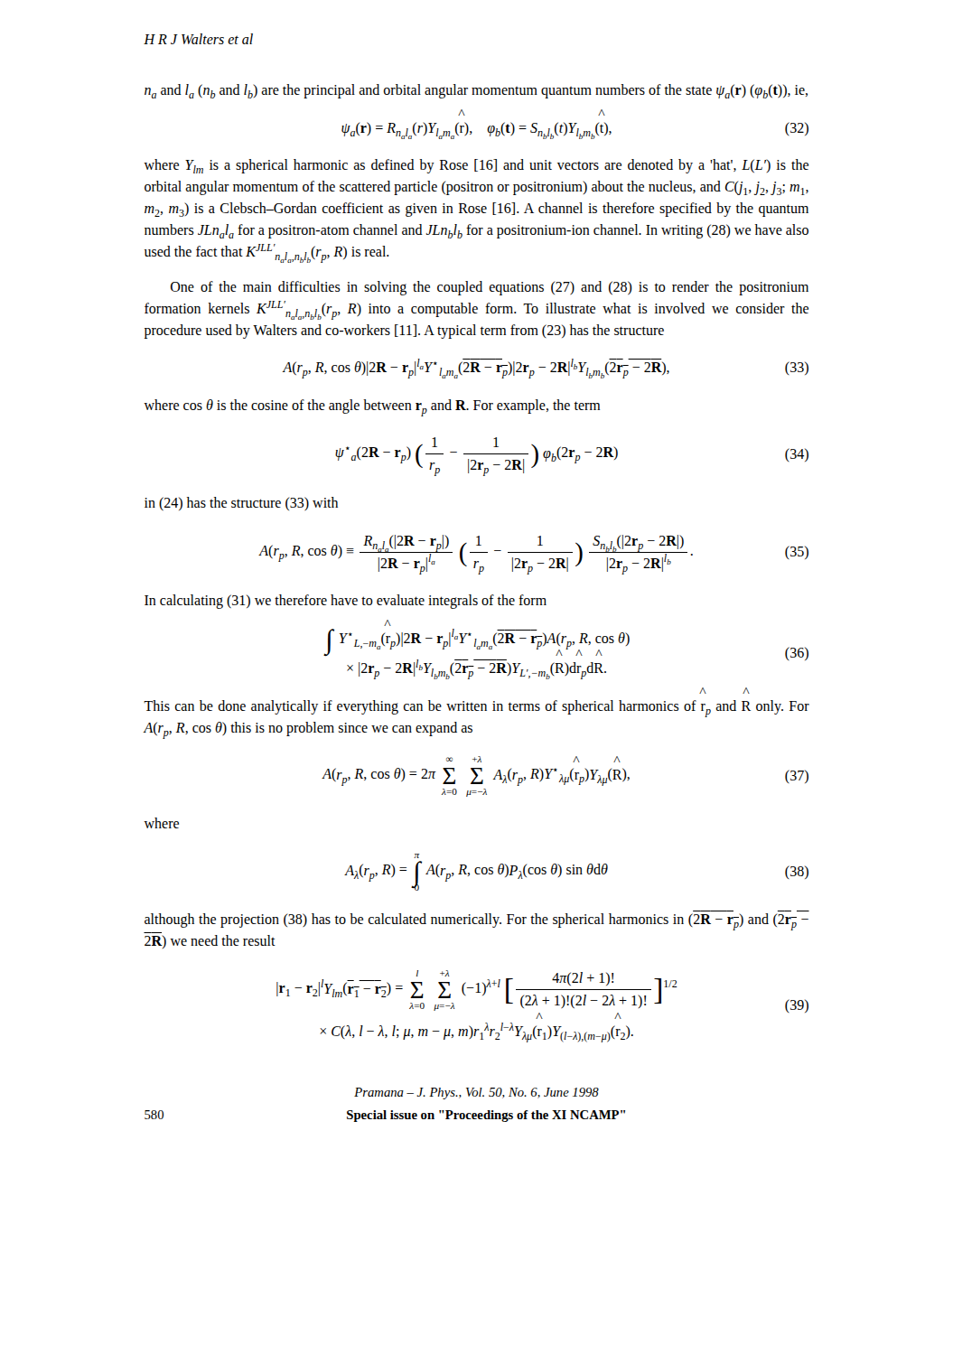H R J Walters et al
na and la (nb and lb) are the principal and orbital angular momentum quantum numbers of the state ψa(r) (φb(t)), ie,
ψa(r) = Rnala(r)Ylama(r), φb(t) = Snblb(t)Ylbmb(t), (32)
where Ylm is a spherical harmonic as defined by Rose [16] and unit vectors are denoted by a 'hat', L(L′) is the orbital angular momentum of the scattered particle (positron or positronium) about the nucleus, and C(j1, j2, j3; m1, m2, m3) is a Clebsch–Gordan coefficient as given in Rose [16]. A channel is therefore specified by the quantum numbers JLnala for a positron-atom channel and JLnblb for a positronium-ion channel. In writing (28) we have also used the fact that KJLL′nala,nblb(rp, R) is real.
One of the main difficulties in solving the coupled equations (27) and (28) is to render the positronium formation kernels KJLL′nala,nblb(rp, R) into a computable form. To illustrate what is involved we consider the procedure used by Walters and co-workers [11]. A typical term from (23) has the structure
A(rp, R, cos θ)|2R − rp|laY⋆lama(2R − rp)|2rp − 2R|lbYlbmb(2rp − 2R), (33)
where cos θ is the cosine of the angle between rp and R. For example, the term
ψ⋆a(2R − rp) (1 rp − 1|2rp − 2R|) φb(2rp − 2R) (34)
in (24) has the structure (33) with
A(rp, R, cos θ) ≡ Rnala(|2R − rp|)|2R − rp|la (1 rp − 1|2rp − 2R|) Snblb(|2rp − 2R|)|2rp − 2R|lb. (35)
In calculating (31) we therefore have to evaluate integrals of the form
∫ Y⋆L,−ma(rp)|2R − rp|laY⋆lama(2R − rp)A(rp, R, cos θ) × |2rp − 2R|lbYlbmb(2rp − 2R)YL′,−mb(R)drpdR. (36)
This can be done analytically if everything can be written in terms of spherical harmonics of rp and R only. For A(rp, R, cos θ) this is no problem since we can expand as
A(rp, R, cos θ) = 2π ∞Σλ=0 +λ Σμ=−λ Aλ(rp, R)Y⋆λμ(rp)Yλμ(R), (37)
where
Aλ(rp, R) = π∫0 A(rp, R, cos θ)Pλ(cos θ) sin θdθ (38)
although the projection (38) has to be calculated numerically. For the spherical harmonics in (2R − rp) and (2rp − 2R) we need the result
|r1 − r2|lYlm(r1 − r2) = lΣλ=0 +λ Σμ=−λ (−1)λ+l [4π(2l + 1)!(2λ + 1)!(2l − 2λ + 1)!]1/2 × C(λ, l − λ, l; μ, m − μ, m)r1λr2l−λYλμ(r1)Y(l−λ),(m−μ)(r2). (39)
Pramana – J. Phys., Vol. 50, No. 6, June 1998
580 Special issue on "Proceedings of the XI NCAMP"